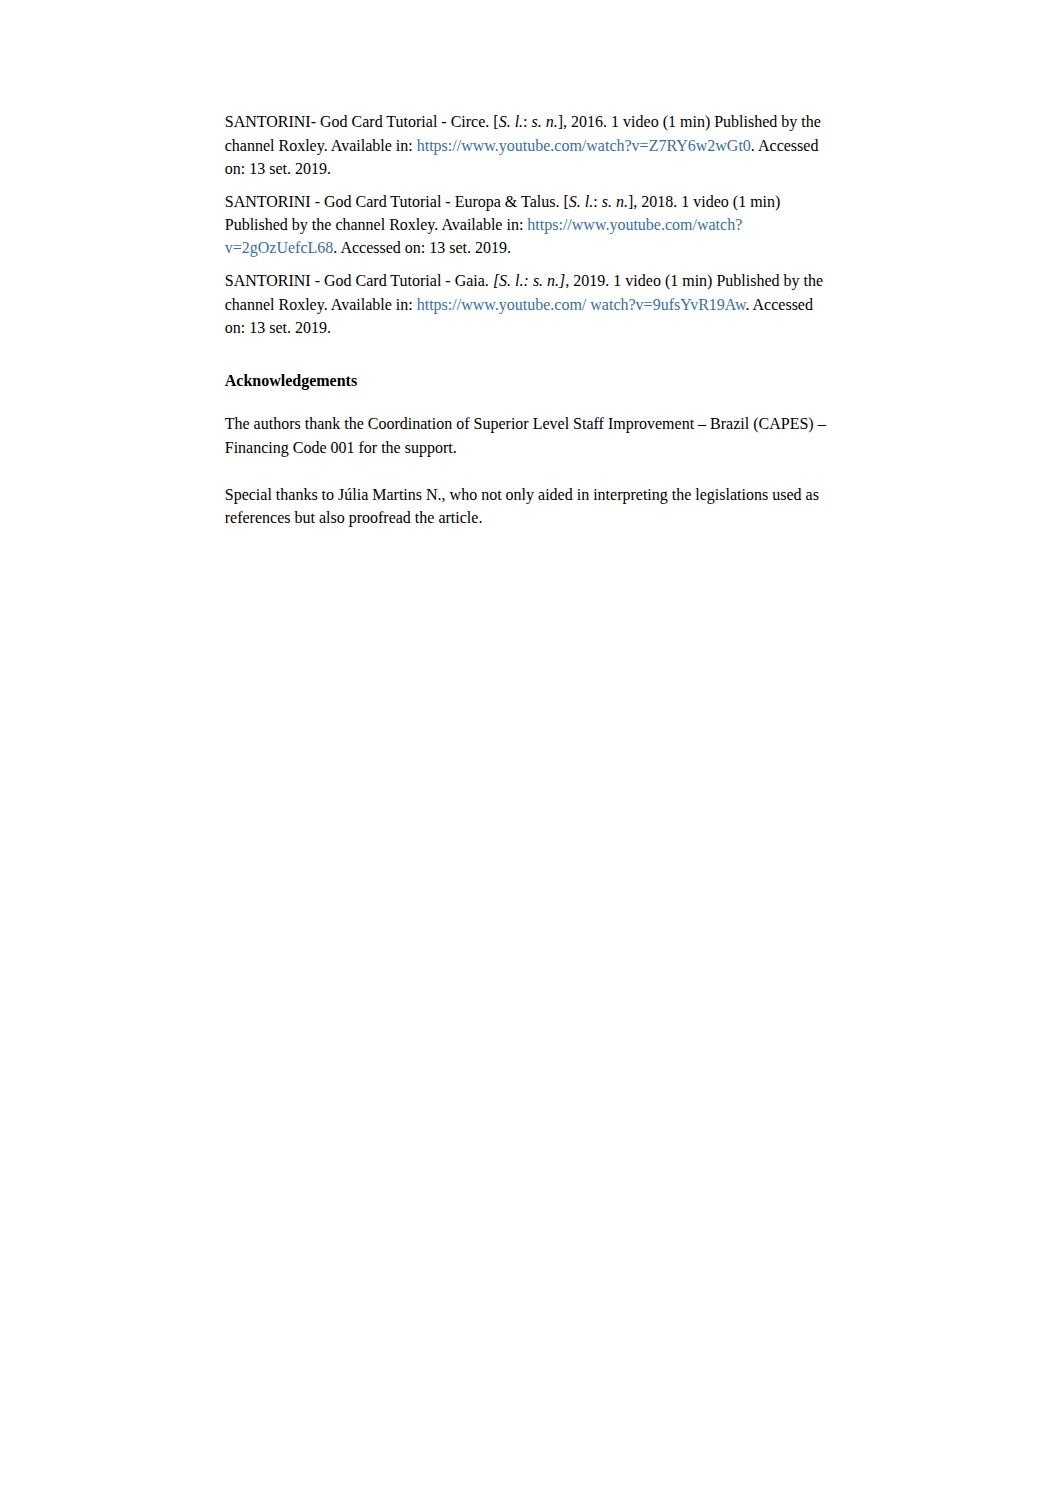SANTORINI- God Card Tutorial - Circe. [S. l.: s. n.], 2016. 1 video (1 min) Published by the channel Roxley. Available in: https://www.youtube.com/watch?v=Z7RY6w2wGt0. Accessed on: 13 set. 2019.
SANTORINI - God Card Tutorial - Europa & Talus. [S. l.: s. n.], 2018. 1 video (1 min) Published by the channel Roxley. Available in: https://www.youtube.com/watch? v=2gOzUefcL68. Accessed on: 13 set. 2019.
SANTORINI - God Card Tutorial - Gaia. [S. l.: s. n.], 2019. 1 video (1 min) Published by the channel Roxley. Available in: https://www.youtube.com/ watch?v=9ufsYvR19Aw. Accessed on: 13 set. 2019.
Acknowledgements
The authors thank the Coordination of Superior Level Staff Improvement – Brazil (CAPES) – Financing Code 001 for the support.
Special thanks to Júlia Martins N., who not only aided in interpreting the legislations used as references but also proofread the article.